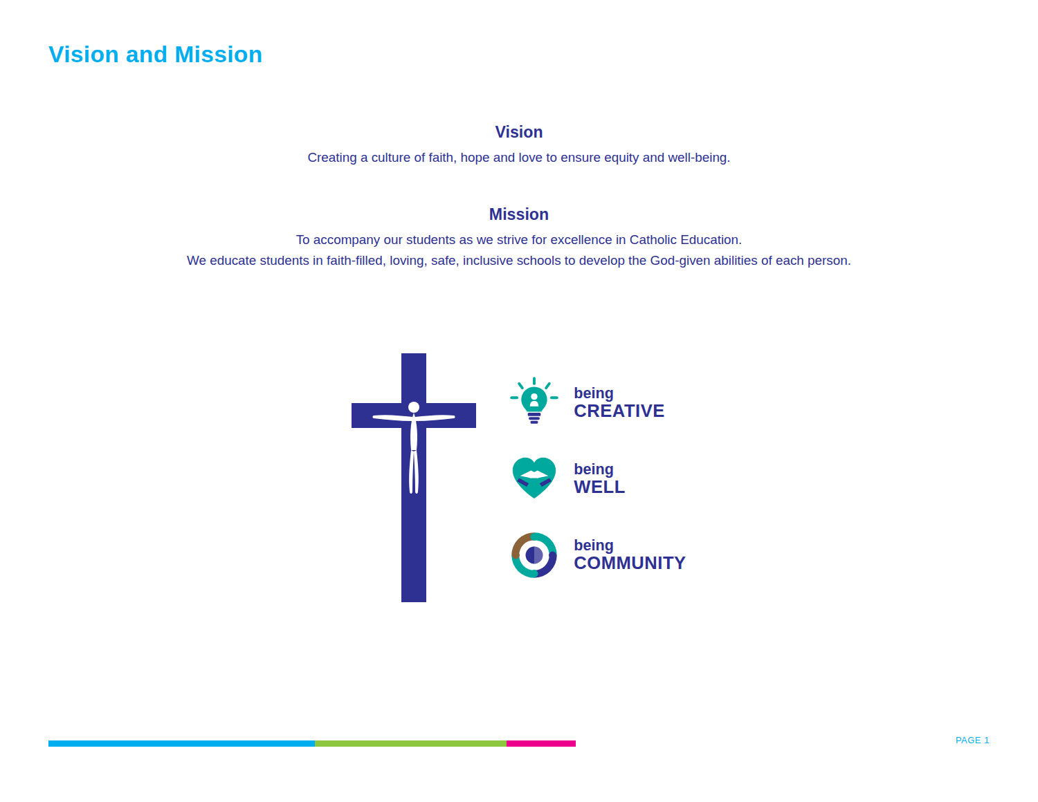Vision and Mission
Vision
Creating a culture of faith, hope and love to ensure equity and well-being.
Mission
To accompany our students as we strive for excellence in Catholic Education.
We educate students in faith-filled, loving, safe, inclusive schools to develop the God-given abilities of each person.
being Creative
being Well
being Community
PAGE 1